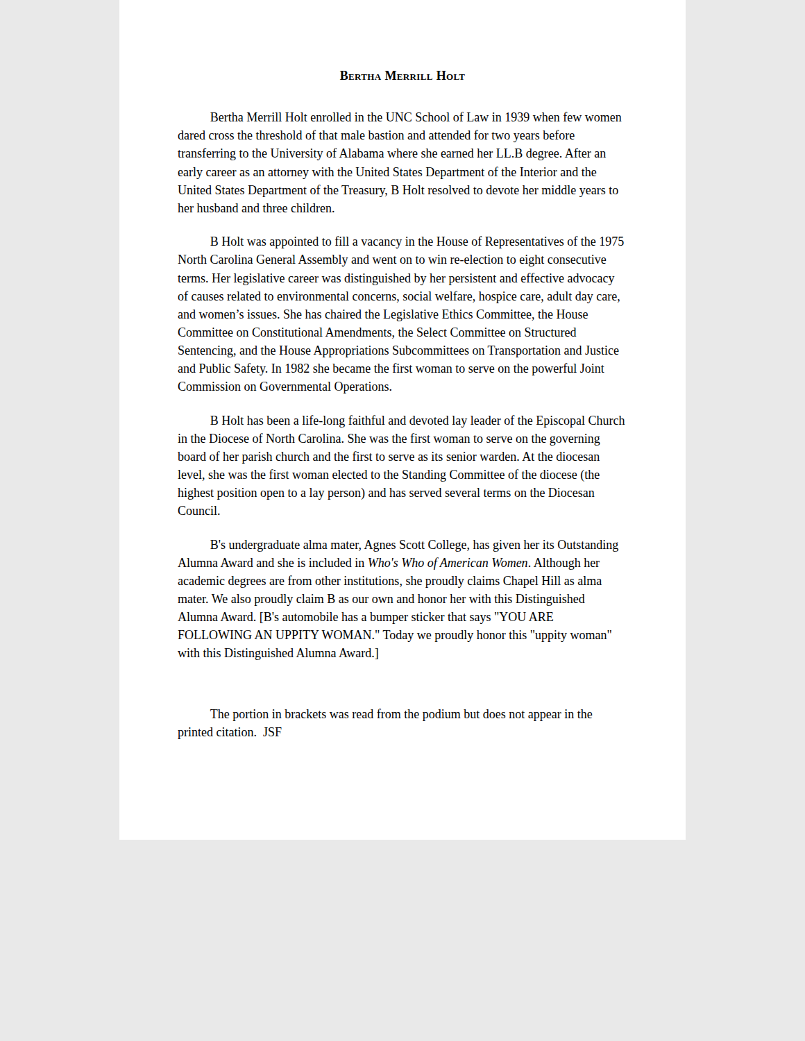Bertha Merrill Holt
Bertha Merrill Holt enrolled in the UNC School of Law in 1939 when few women dared cross the threshold of that male bastion and attended for two years before transferring to the University of Alabama where she earned her LL.B degree. After an early career as an attorney with the United States Department of the Interior and the United States Department of the Treasury, B Holt resolved to devote her middle years to her husband and three children.
B Holt was appointed to fill a vacancy in the House of Representatives of the 1975 North Carolina General Assembly and went on to win re-election to eight consecutive terms. Her legislative career was distinguished by her persistent and effective advocacy of causes related to environmental concerns, social welfare, hospice care, adult day care, and women’s issues. She has chaired the Legislative Ethics Committee, the House Committee on Constitutional Amendments, the Select Committee on Structured Sentencing, and the House Appropriations Subcommittees on Transportation and Justice and Public Safety. In 1982 she became the first woman to serve on the powerful Joint Commission on Governmental Operations.
B Holt has been a life-long faithful and devoted lay leader of the Episcopal Church in the Diocese of North Carolina. She was the first woman to serve on the governing board of her parish church and the first to serve as its senior warden. At the diocesan level, she was the first woman elected to the Standing Committee of the diocese (the highest position open to a lay person) and has served several terms on the Diocesan Council.
B's undergraduate alma mater, Agnes Scott College, has given her its Outstanding Alumna Award and she is included in Who's Who of American Women. Although her academic degrees are from other institutions, she proudly claims Chapel Hill as alma mater. We also proudly claim B as our own and honor her with this Distinguished Alumna Award. [B's automobile has a bumper sticker that says "YOU ARE FOLLOWING AN UPPITY WOMAN." Today we proudly honor this "uppity woman" with this Distinguished Alumna Award.]
The portion in brackets was read from the podium but does not appear in the printed citation. JSF